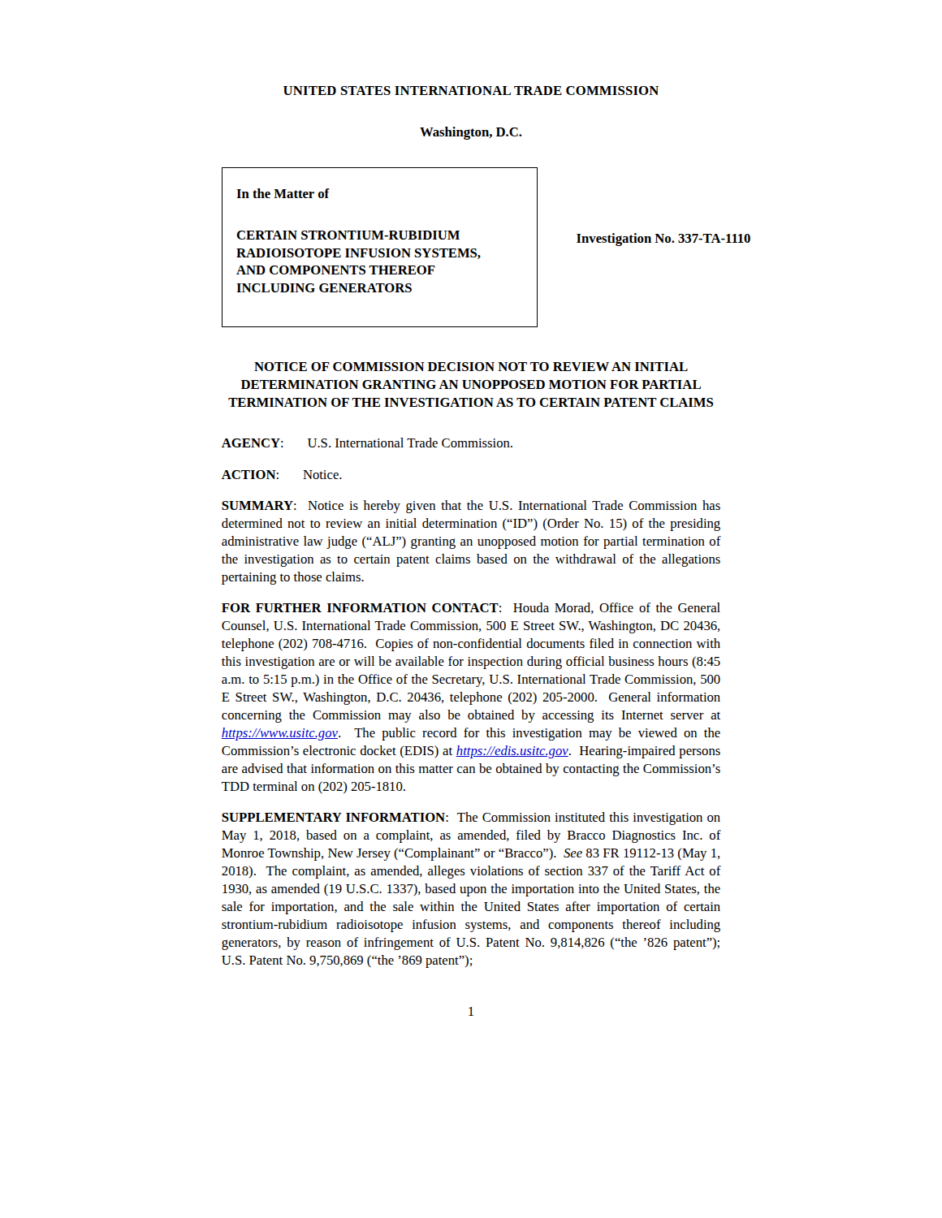UNITED STATES INTERNATIONAL TRADE COMMISSION
Washington, D.C.
In the Matter of
CERTAIN STRONTIUM-RUBIDIUM
RADIOISOTOPE INFUSION SYSTEMS,
AND COMPONENTS THEREOF
INCLUDING GENERATORS
Investigation No. 337-TA-1110
NOTICE OF COMMISSION DECISION NOT TO REVIEW AN INITIAL
DETERMINATION GRANTING AN UNOPPOSED MOTION FOR PARTIAL
TERMINATION OF THE INVESTIGATION AS TO CERTAIN PATENT CLAIMS
AGENCY: U.S. International Trade Commission.
ACTION: Notice.
SUMMARY: Notice is hereby given that the U.S. International Trade Commission has determined not to review an initial determination (“ID”) (Order No. 15) of the presiding administrative law judge (“ALJ”) granting an unopposed motion for partial termination of the investigation as to certain patent claims based on the withdrawal of the allegations pertaining to those claims.
FOR FURTHER INFORMATION CONTACT: Houda Morad, Office of the General Counsel, U.S. International Trade Commission, 500 E Street SW., Washington, DC 20436, telephone (202) 708-4716. Copies of non-confidential documents filed in connection with this investigation are or will be available for inspection during official business hours (8:45 a.m. to 5:15 p.m.) in the Office of the Secretary, U.S. International Trade Commission, 500 E Street SW., Washington, D.C. 20436, telephone (202) 205-2000. General information concerning the Commission may also be obtained by accessing its Internet server at https://www.usitc.gov. The public record for this investigation may be viewed on the Commission’s electronic docket (EDIS) at https://edis.usitc.gov. Hearing-impaired persons are advised that information on this matter can be obtained by contacting the Commission’s TDD terminal on (202) 205-1810.
SUPPLEMENTARY INFORMATION: The Commission instituted this investigation on May 1, 2018, based on a complaint, as amended, filed by Bracco Diagnostics Inc. of Monroe Township, New Jersey (“Complainant” or “Bracco”). See 83 FR 19112-13 (May 1, 2018). The complaint, as amended, alleges violations of section 337 of the Tariff Act of 1930, as amended (19 U.S.C. 1337), based upon the importation into the United States, the sale for importation, and the sale within the United States after importation of certain strontium-rubidium radioisotope infusion systems, and components thereof including generators, by reason of infringement of U.S. Patent No. 9,814,826 (“the ’826 patent”); U.S. Patent No. 9,750,869 (“the ’869 patent”);
1